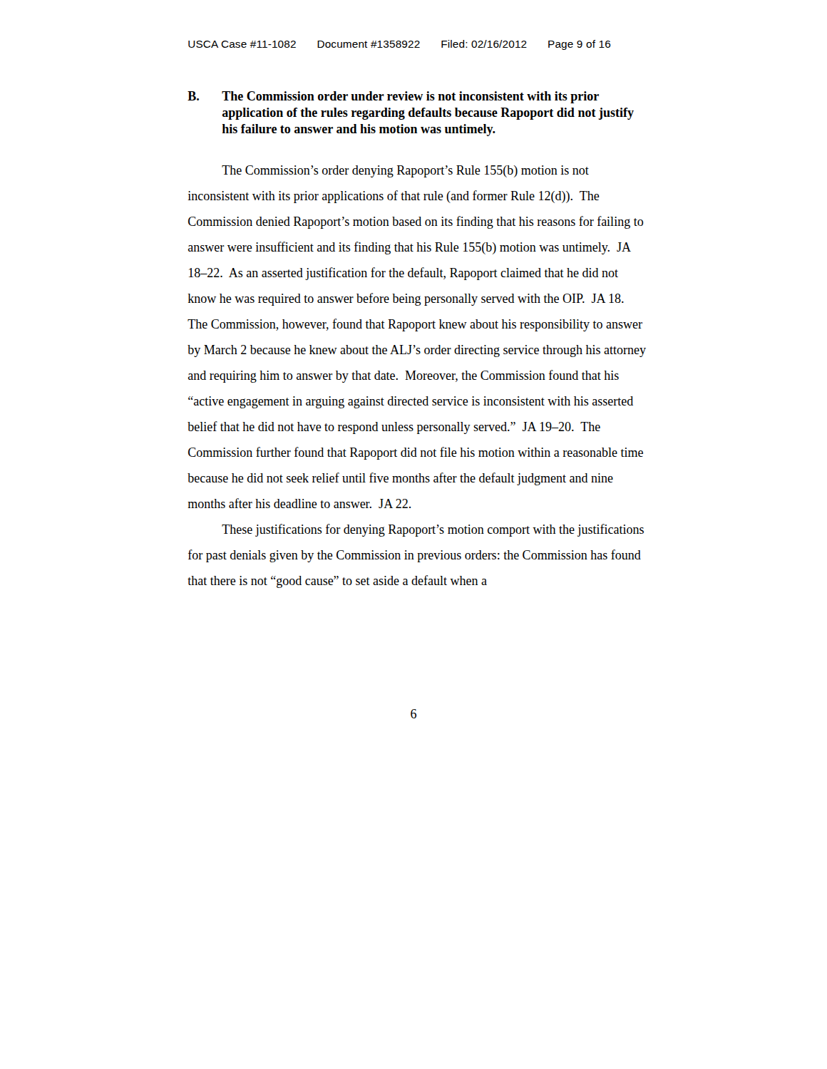USCA Case #11-1082 Document #1358922 Filed: 02/16/2012 Page 9 of 16
B. The Commission order under review is not inconsistent with its prior application of the rules regarding defaults because Rapoport did not justify his failure to answer and his motion was untimely.
The Commission’s order denying Rapoport’s Rule 155(b) motion is not inconsistent with its prior applications of that rule (and former Rule 12(d)). The Commission denied Rapoport’s motion based on its finding that his reasons for failing to answer were insufficient and its finding that his Rule 155(b) motion was untimely. JA 18–22. As an asserted justification for the default, Rapoport claimed that he did not know he was required to answer before being personally served with the OIP. JA 18. The Commission, however, found that Rapoport knew about his responsibility to answer by March 2 because he knew about the ALJ’s order directing service through his attorney and requiring him to answer by that date. Moreover, the Commission found that his “active engagement in arguing against directed service is inconsistent with his asserted belief that he did not have to respond unless personally served.” JA 19–20. The Commission further found that Rapoport did not file his motion within a reasonable time because he did not seek relief until five months after the default judgment and nine months after his deadline to answer. JA 22.
These justifications for denying Rapoport’s motion comport with the justifications for past denials given by the Commission in previous orders: the Commission has found that there is not “good cause” to set aside a default when a
6